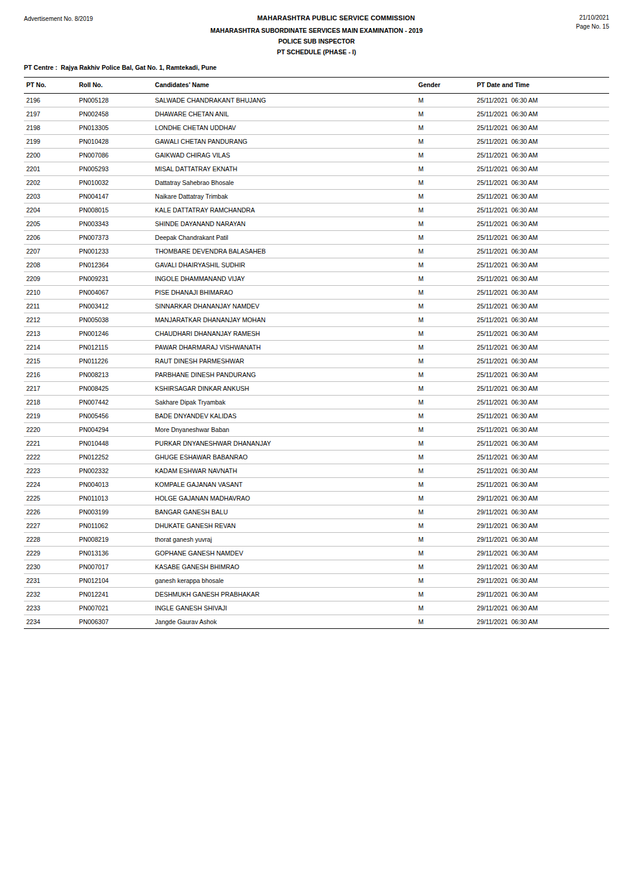Advertisement No. 8/2019
MAHARASHTRA PUBLIC SERVICE COMMISSION
21/10/2021
MAHARASHTRA SUBORDINATE SERVICES MAIN EXAMINATION - 2019
POLICE SUB INSPECTOR
PT SCHEDULE (PHASE - I)
Page No. 15
PT Centre : Rajya Rakhiv Police Bal, Gat No. 1, Ramtekadi, Pune
| PT No. | Roll No. | Candidates' Name | Gender | PT Date and Time |
| --- | --- | --- | --- | --- |
| 2196 | PN005128 | SALWADE CHANDRAKANT BHUJANG | M | 25/11/2021 06:30 AM |
| 2197 | PN002458 | DHAWARE CHETAN ANIL | M | 25/11/2021 06:30 AM |
| 2198 | PN013305 | LONDHE CHETAN UDDHAV | M | 25/11/2021 06:30 AM |
| 2199 | PN010428 | GAWALI CHETAN PANDURANG | M | 25/11/2021 06:30 AM |
| 2200 | PN007086 | GAIKWAD CHIRAG VILAS | M | 25/11/2021 06:30 AM |
| 2201 | PN005293 | MISAL DATTATRAY EKNATH | M | 25/11/2021 06:30 AM |
| 2202 | PN010032 | Dattatray Sahebrao Bhosale | M | 25/11/2021 06:30 AM |
| 2203 | PN004147 | Naikare Dattatray Trimbak | M | 25/11/2021 06:30 AM |
| 2204 | PN008015 | KALE DATTATRAY RAMCHANDRA | M | 25/11/2021 06:30 AM |
| 2205 | PN003343 | SHINDE DAYANAND NARAYAN | M | 25/11/2021 06:30 AM |
| 2206 | PN007373 | Deepak Chandrakant Patil | M | 25/11/2021 06:30 AM |
| 2207 | PN001233 | THOMBARE DEVENDRA BALASAHEB | M | 25/11/2021 06:30 AM |
| 2208 | PN012364 | GAVALI DHAIRYASHIL SUDHIR | M | 25/11/2021 06:30 AM |
| 2209 | PN009231 | INGOLE DHAMMANAND VIJAY | M | 25/11/2021 06:30 AM |
| 2210 | PN004067 | PISE DHANAJI BHIMARAO | M | 25/11/2021 06:30 AM |
| 2211 | PN003412 | SINNARKAR DHANANJAY NAMDEV | M | 25/11/2021 06:30 AM |
| 2212 | PN005038 | MANJARATKAR DHANANJAY MOHAN | M | 25/11/2021 06:30 AM |
| 2213 | PN001246 | CHAUDHARI DHANANJAY RAMESH | M | 25/11/2021 06:30 AM |
| 2214 | PN012115 | PAWAR DHARMARAJ VISHWANATH | M | 25/11/2021 06:30 AM |
| 2215 | PN011226 | RAUT DINESH PARMESHWAR | M | 25/11/2021 06:30 AM |
| 2216 | PN008213 | PARBHANE DINESH PANDURANG | M | 25/11/2021 06:30 AM |
| 2217 | PN008425 | KSHIRSAGAR DINKAR ANKUSH | M | 25/11/2021 06:30 AM |
| 2218 | PN007442 | Sakhare Dipak Tryambak | M | 25/11/2021 06:30 AM |
| 2219 | PN005456 | BADE DNYANDEV KALIDAS | M | 25/11/2021 06:30 AM |
| 2220 | PN004294 | More Dnyaneshwar Baban | M | 25/11/2021 06:30 AM |
| 2221 | PN010448 | PURKAR DNYANESHWAR DHANANJAY | M | 25/11/2021 06:30 AM |
| 2222 | PN012252 | GHUGE ESHAWAR BABANRAO | M | 25/11/2021 06:30 AM |
| 2223 | PN002332 | KADAM ESHWAR NAVNATH | M | 25/11/2021 06:30 AM |
| 2224 | PN004013 | KOMPALE GAJANAN VASANT | M | 25/11/2021 06:30 AM |
| 2225 | PN011013 | HOLGE GAJANAN MADHAVRAO | M | 29/11/2021 06:30 AM |
| 2226 | PN003199 | BANGAR GANESH BALU | M | 29/11/2021 06:30 AM |
| 2227 | PN011062 | DHUKATE GANESH REVAN | M | 29/11/2021 06:30 AM |
| 2228 | PN008219 | thorat ganesh yuvraj | M | 29/11/2021 06:30 AM |
| 2229 | PN013136 | GOPHANE GANESH NAMDEV | M | 29/11/2021 06:30 AM |
| 2230 | PN007017 | KASABE GANESH BHIMRAO | M | 29/11/2021 06:30 AM |
| 2231 | PN012104 | ganesh kerappa bhosale | M | 29/11/2021 06:30 AM |
| 2232 | PN012241 | DESHMUKH GANESH PRABHAKAR | M | 29/11/2021 06:30 AM |
| 2233 | PN007021 | INGLE GANESH SHIVAJI | M | 29/11/2021 06:30 AM |
| 2234 | PN006307 | Jangde Gaurav Ashok | M | 29/11/2021 06:30 AM |